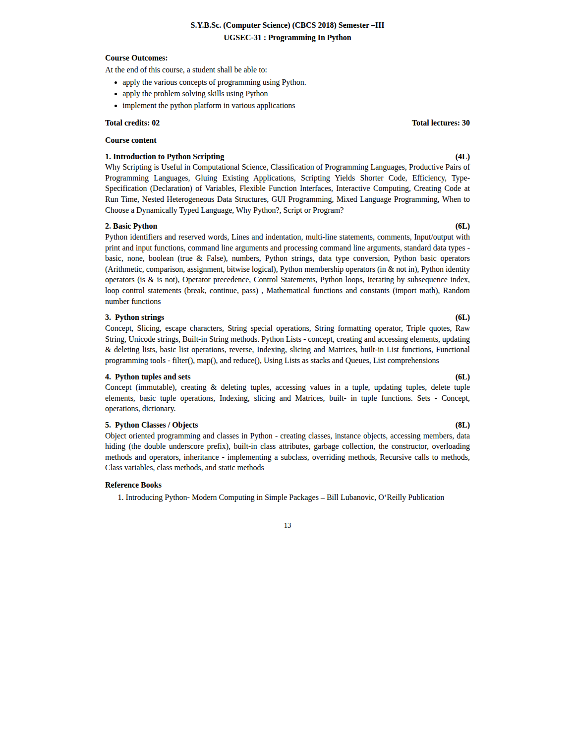S.Y.B.Sc. (Computer Science) (CBCS 2018) Semester –III
UGSEC-31 : Programming In Python
Course Outcomes:
At the end of this course, a student shall be able to:
apply the various concepts of programming using Python.
apply the problem solving skills using Python
implement the python platform in various applications
Total credits: 02 Total lectures: 30
Course content
1. Introduction to Python Scripting (4L)
Why Scripting is Useful in Computational Science, Classification of Programming Languages, Productive Pairs of Programming Languages, Gluing Existing Applications, Scripting Yields Shorter Code, Efficiency, Type-Specification (Declaration) of Variables, Flexible Function Interfaces, Interactive Computing, Creating Code at Run Time, Nested Heterogeneous Data Structures, GUI Programming, Mixed Language Programming, When to Choose a Dynamically Typed Language, Why Python?, Script or Program?
2. Basic Python (6L)
Python identifiers and reserved words, Lines and indentation, multi-line statements, comments, Input/output with print and input functions, command line arguments and processing command line arguments, standard data types - basic, none, boolean (true & False), numbers, Python strings, data type conversion, Python basic operators (Arithmetic, comparison, assignment, bitwise logical), Python membership operators (in & not in), Python identity operators (is & is not), Operator precedence, Control Statements, Python loops, Iterating by subsequence index, loop control statements (break, continue, pass) , Mathematical functions and constants (import math), Random number functions
3. Python strings (6L)
Concept, Slicing, escape characters, String special operations, String formatting operator, Triple quotes, Raw String, Unicode strings, Built-in String methods. Python Lists - concept, creating and accessing elements, updating & deleting lists, basic list operations, reverse, Indexing, slicing and Matrices, built-in List functions, Functional programming tools - filter(), map(), and reduce(), Using Lists as stacks and Queues, List comprehensions
4. Python tuples and sets (6L)
Concept (immutable), creating & deleting tuples, accessing values in a tuple, updating tuples, delete tuple elements, basic tuple operations, Indexing, slicing and Matrices, built- in tuple functions. Sets - Concept, operations, dictionary.
5. Python Classes / Objects (8L)
Object oriented programming and classes in Python - creating classes, instance objects, accessing members, data hiding (the double underscore prefix), built-in class attributes, garbage collection, the constructor, overloading methods and operators, inheritance - implementing a subclass, overriding methods, Recursive calls to methods, Class variables, class methods, and static methods
Reference Books
Introducing Python- Modern Computing in Simple Packages – Bill Lubanovic, O‘Reilly Publication
13